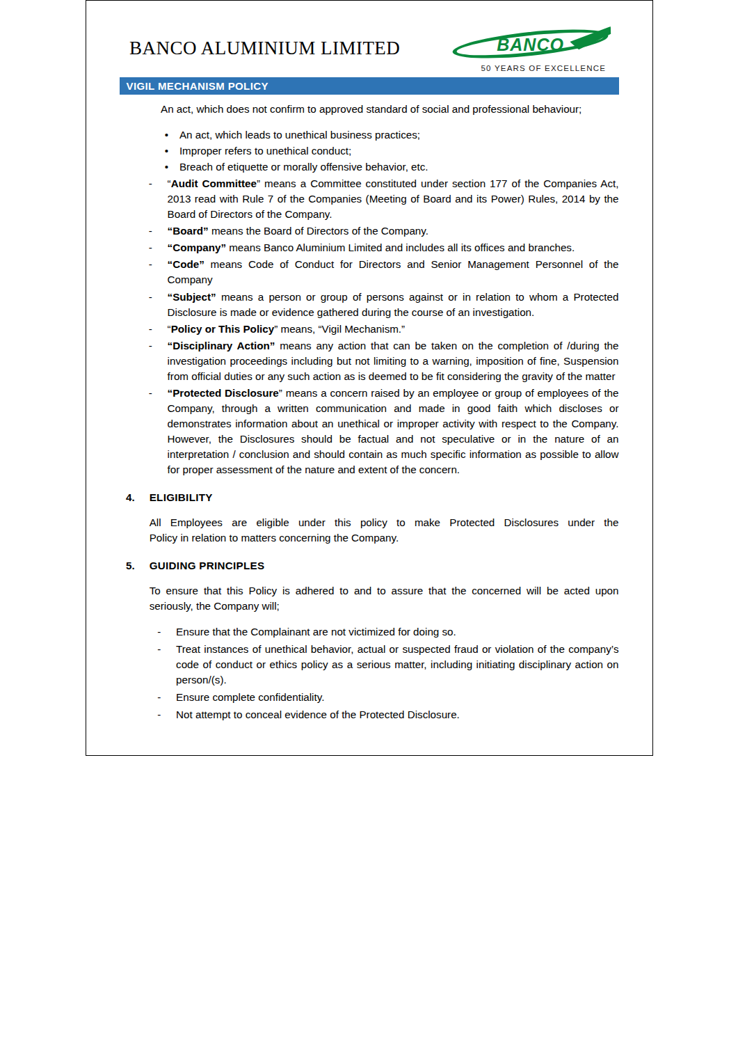BANCO ALUMINIUM LIMITED
BANCO
50 YEARS OF EXCELLENCE
VIGIL MECHANISM POLICY
An act, which does not confirm to approved standard of social and professional behaviour;
An act, which leads to unethical business practices;
Improper refers to unethical conduct;
Breach of etiquette or morally offensive behavior, etc.
“Audit Committee” means a Committee constituted under section 177 of the Companies Act, 2013 read with Rule 7 of the Companies (Meeting of Board and its Power) Rules, 2014 by the Board of Directors of the Company.
“Board” means the Board of Directors of the Company.
“Company” means Banco Aluminium Limited and includes all its offices and branches.
“Code” means Code of Conduct for Directors and Senior Management Personnel of the Company
“Subject” means a person or group of persons against or in relation to whom a Protected Disclosure is made or evidence gathered during the course of an investigation.
“Policy or This Policy” means, “Vigil Mechanism.”
“Disciplinary Action” means any action that can be taken on the completion of /during the investigation proceedings including but not limiting to a warning, imposition of fine, Suspension from official duties or any such action as is deemed to be fit considering the gravity of the matter
“Protected Disclosure” means a concern raised by an employee or group of employees of the Company, through a written communication and made in good faith which discloses or demonstrates information about an unethical or improper activity with respect to the Company. However, the Disclosures should be factual and not speculative or in the nature of an interpretation / conclusion and should contain as much specific information as possible to allow for proper assessment of the nature and extent of the concern.
ELIGIBILITY
All Employees are eligible under this policy to make Protected Disclosures under the Policy in relation to matters concerning the Company.
GUIDING PRINCIPLES
To ensure that this Policy is adhered to and to assure that the concerned will be acted upon seriously, the Company will;
Ensure that the Complainant are not victimized for doing so.
Treat instances of unethical behavior, actual or suspected fraud or violation of the company’s code of conduct or ethics policy as a serious matter, including initiating disciplinary action on person/(s).
Ensure complete confidentiality.
Not attempt to conceal evidence of the Protected Disclosure.